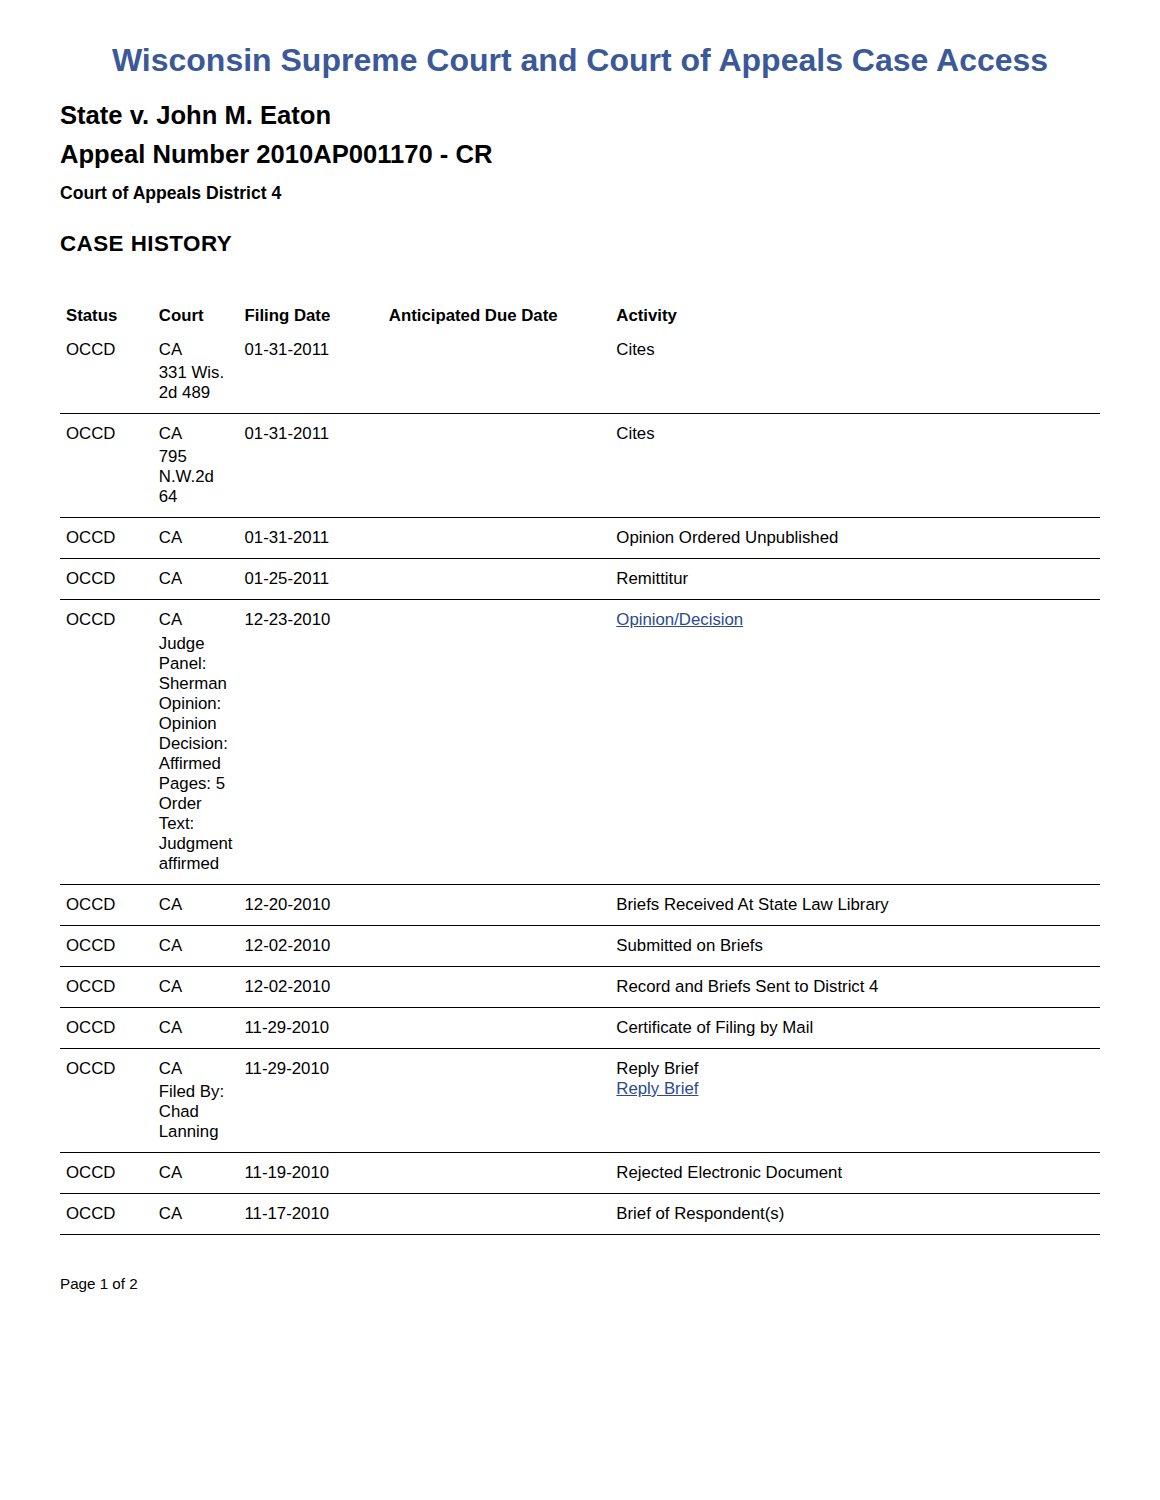Wisconsin Supreme Court and Court of Appeals Case Access
State v. John M. Eaton
Appeal Number 2010AP001170 - CR
Court of Appeals District 4
CASE HISTORY
| Status | Court | Filing Date | Anticipated Due Date | Activity |
| --- | --- | --- | --- | --- |
| OCCD | CA 331 Wis. 2d 489 | 01-31-2011 | | Cites |
| OCCD | CA 795 N.W.2d 64 | 01-31-2011 | | Cites |
| OCCD | CA | 01-31-2011 | | Opinion Ordered Unpublished |
| OCCD | CA | 01-25-2011 | | Remittitur |
| OCCD | CA Judge Panel: Sherman Opinion: Opinion Decision: Affirmed Pages: 5 Order Text: Judgment affirmed | 12-23-2010 | | Opinion/Decision |
| OCCD | CA | 12-20-2010 | | Briefs Received At State Law Library |
| OCCD | CA | 12-02-2010 | | Submitted on Briefs |
| OCCD | CA | 12-02-2010 | | Record and Briefs Sent to District 4 |
| OCCD | CA | 11-29-2010 | | Certificate of Filing by Mail |
| OCCD | CA Filed By: Chad Lanning | 11-29-2010 | | Reply Brief Reply Brief |
| OCCD | CA | 11-19-2010 | | Rejected Electronic Document |
| OCCD | CA | 11-17-2010 | | Brief of Respondent(s) |
Page 1 of 2